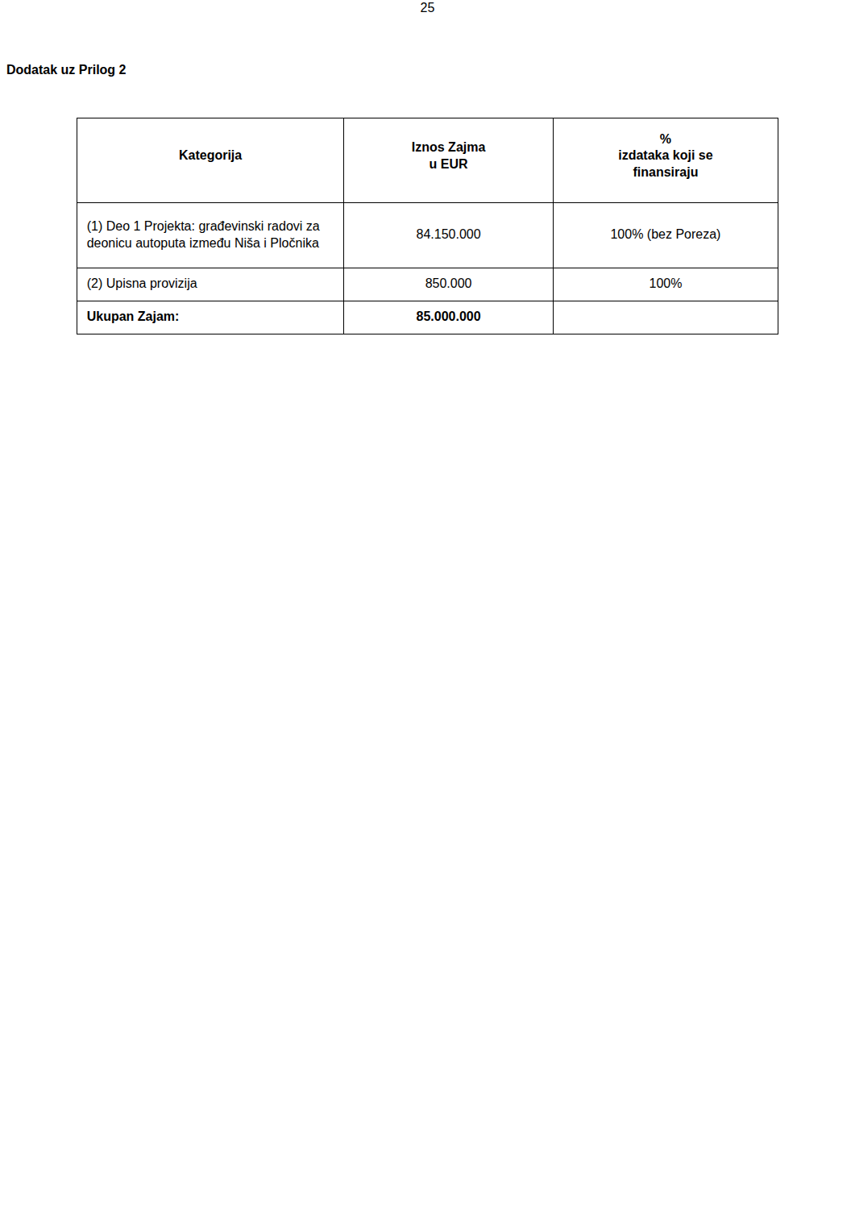25
Dodatak uz Prilog 2
| Kategorija | Iznos Zajma u EUR | % izdataka koji se finansiraju |
| --- | --- | --- |
| (1) Deo 1 Projekta: građevinski radovi za deonicu autoputa između Niša i Pločnika | 84.150.000 | 100% (bez Poreza) |
| (2) Upisna provizija | 850.000 | 100% |
| Ukupan Zajam: | 85.000.000 | |